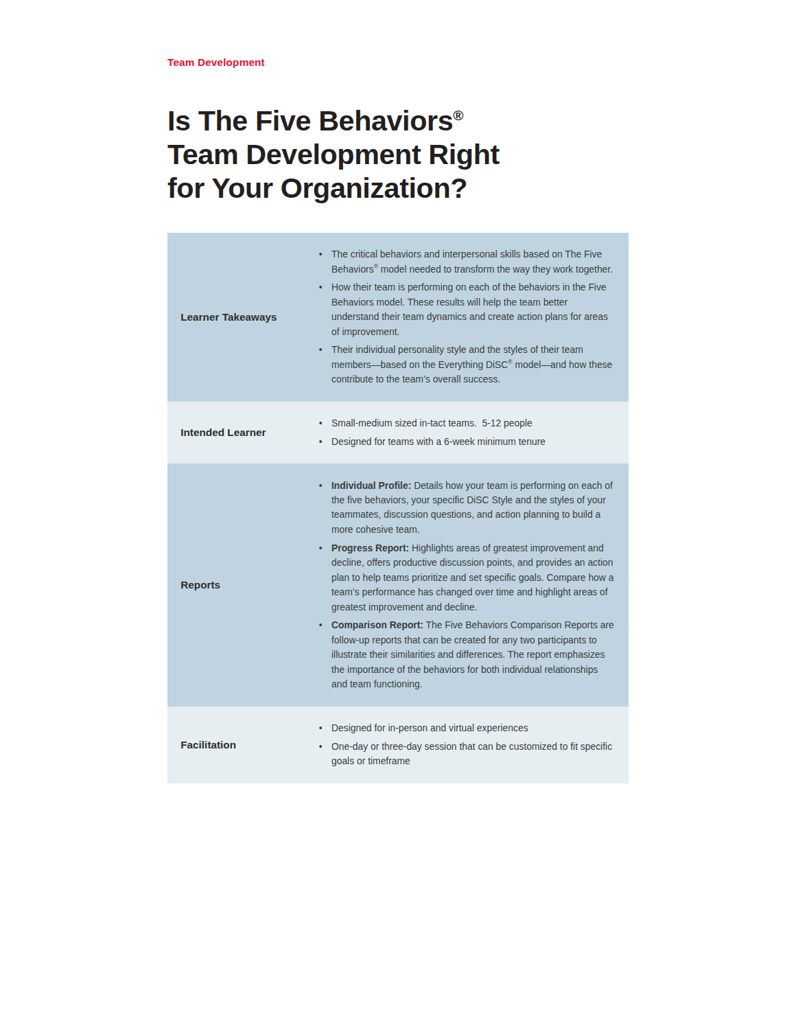Team Development
Is The Five Behaviors®
Team Development Right
for Your Organization?
| Learner Takeaways | The critical behaviors and interpersonal skills based on The Five Behaviors ® model needed to transform the way they work together. How their team is performing on each of the behaviors in the Five Behaviors model. These results will help the team better understand their team dynamics and create action plans for areas of improvement. Their individual personality style and the styles of their team members—based on the Everything DiSC ® model—and how these contribute to the team’s overall success. |
| Intended Learner | Small-medium sized in-tact teams. 5-12 people Designed for teams with a 6-week minimum tenure |
| Reports | Individual Profile: Details how your team is performing on each of the five behaviors, your specific DiSC Style and the styles of your teammates, discussion questions, and action planning to build a more cohesive team. Progress Report: Highlights areas of greatest improvement and decline, offers productive discussion points, and provides an action plan to help teams prioritize and set specific goals. Compare how a team’s performance has changed over time and highlight areas of greatest improvement and decline. Comparison Report: The Five Behaviors Comparison Reports are follow-up reports that can be created for any two participants to illustrate their similarities and differences. The report emphasizes the importance of the behaviors for both individual relationships and team functioning. |
| Facilitation | Designed for in-person and virtual experiences One-day or three-day session that can be customized to fit specific goals or timeframe |